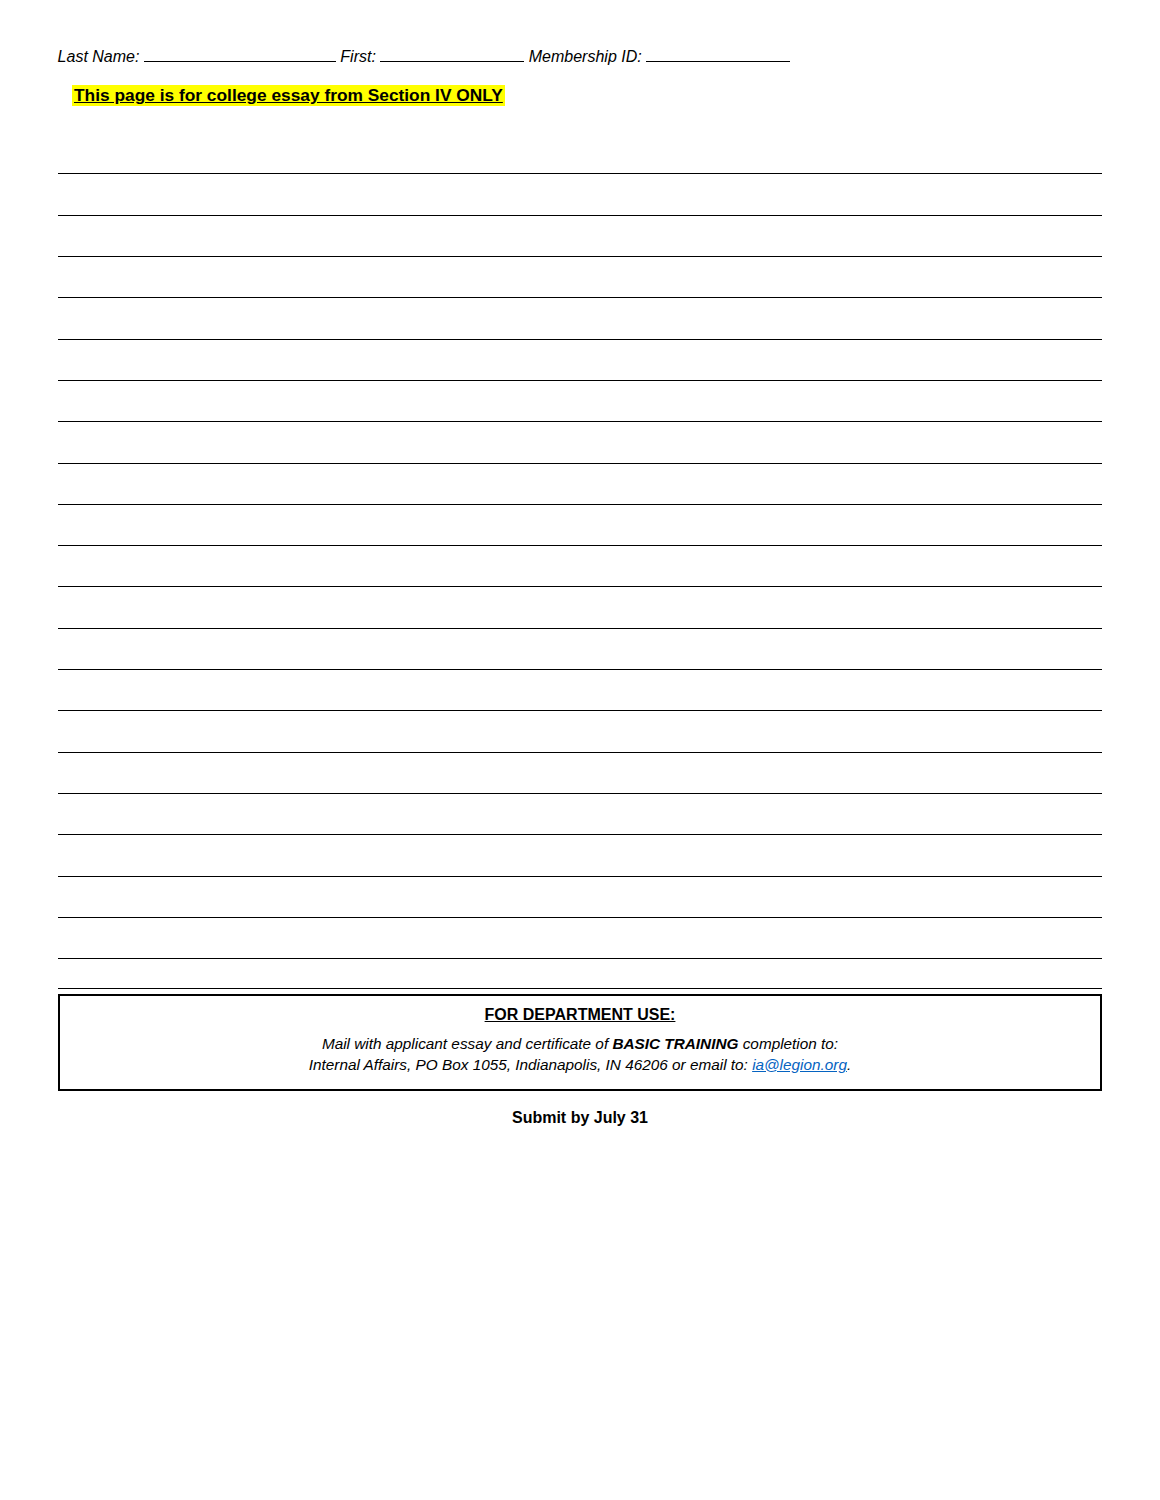Last Name: First: Membership ID:
This page is for college essay from Section IV ONLY
FOR DEPARTMENT USE:
Mail with applicant essay and certificate of BASIC TRAINING completion to:
Internal Affairs, PO Box 1055, Indianapolis, IN 46206 or email to: ia@legion.org.
Submit by July 31